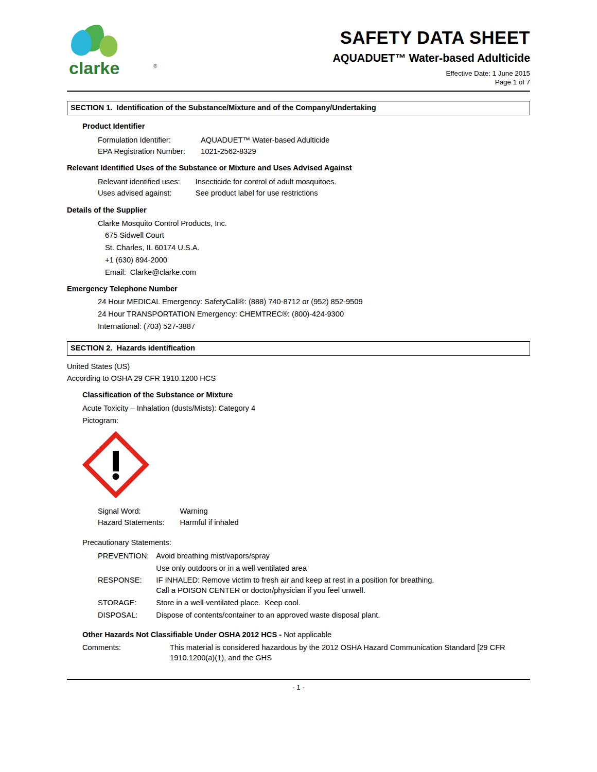clarke ®
SAFETY DATA SHEET
AQUADUET™ Water-based Adulticide
Effective Date: 1 June 2015
Page 1 of 7
SECTION 1. Identification of the Substance/Mixture and of the Company/Undertaking
Product Identifier
| Formulation Identifier: | AQUADUET™ Water-based Adulticide |
| EPA Registration Number: | 1021-2562-8329 |
Relevant Identified Uses of the Substance or Mixture and Uses Advised Against
| Relevant identified uses: | Insecticide for control of adult mosquitoes. |
| Uses advised against: | See product label for use restrictions |
Details of the Supplier
Clarke Mosquito Control Products, Inc.
675 Sidwell Court
St. Charles, IL 60174 U.S.A.
+1 (630) 894-2000
Email: Clarke@clarke.com
Emergency Telephone Number
24 Hour MEDICAL Emergency: SafetyCall®: (888) 740-8712 or (952) 852-9509
24 Hour TRANSPORTATION Emergency: CHEMTREC®: (800)-424-9300
International: (703) 527-3887
SECTION 2. Hazards identification
United States (US)
According to OSHA 29 CFR 1910.1200 HCS
Classification of the Substance or Mixture
Acute Toxicity – Inhalation (dusts/Mists): Category 4
Pictogram:
| Signal Word: | Warning |
| Hazard Statements: | Harmful if inhaled |
Precautionary Statements:
| PREVENTION: | Avoid breathing mist/vapors/spray |
| | Use only outdoors or in a well ventilated area |
| RESPONSE: | IF INHALED: Remove victim to fresh air and keep at rest in a position for breathing. Call a POISON CENTER or doctor/physician if you feel unwell. |
| STORAGE: | Store in a well-ventilated place. Keep cool. |
| DISPOSAL: | Dispose of contents/container to an approved waste disposal plant. |
Other Hazards Not Classifiable Under OSHA 2012 HCS - Not applicable
Comments:
This material is considered hazardous by the 2012 OSHA Hazard Communication Standard [29 CFR 1910.1200(a)(1), and the GHS
- 1 -